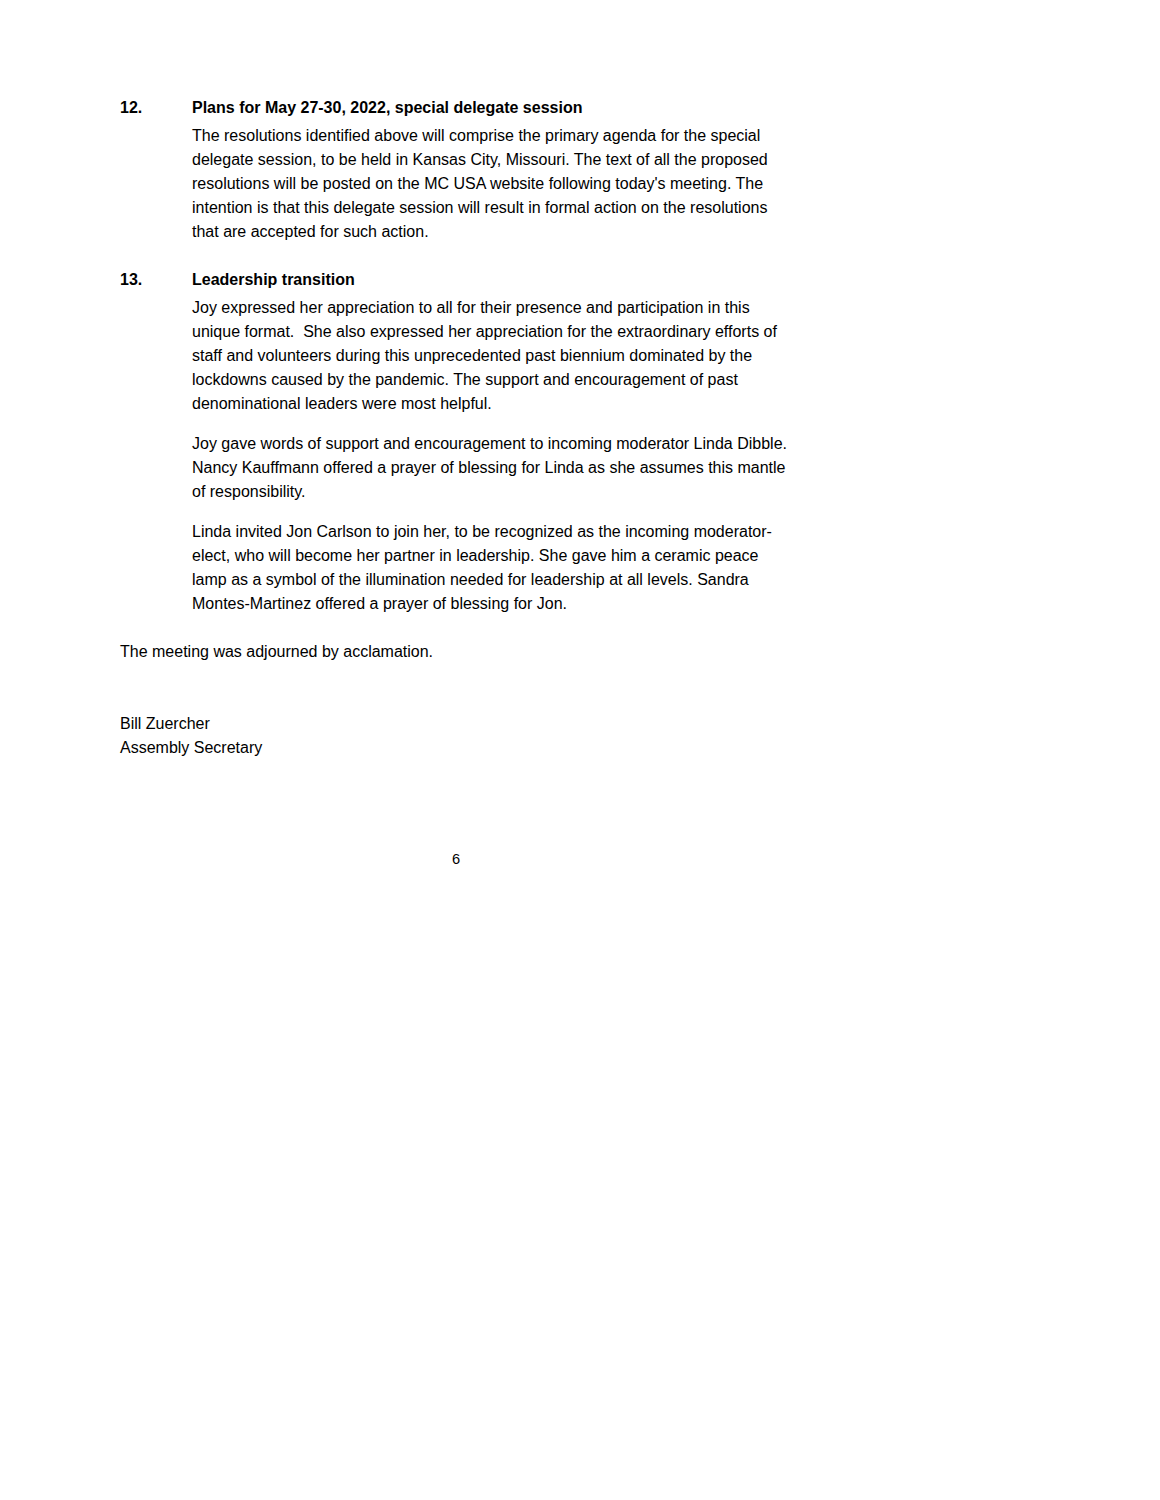12. Plans for May 27-30, 2022, special delegate session
The resolutions identified above will comprise the primary agenda for the special delegate session, to be held in Kansas City, Missouri. The text of all the proposed resolutions will be posted on the MC USA website following today's meeting. The intention is that this delegate session will result in formal action on the resolutions that are accepted for such action.
13. Leadership transition
Joy expressed her appreciation to all for their presence and participation in this unique format. She also expressed her appreciation for the extraordinary efforts of staff and volunteers during this unprecedented past biennium dominated by the lockdowns caused by the pandemic. The support and encouragement of past denominational leaders were most helpful.
Joy gave words of support and encouragement to incoming moderator Linda Dibble. Nancy Kauffmann offered a prayer of blessing for Linda as she assumes this mantle of responsibility.
Linda invited Jon Carlson to join her, to be recognized as the incoming moderator-elect, who will become her partner in leadership. She gave him a ceramic peace lamp as a symbol of the illumination needed for leadership at all levels. Sandra Montes-Martinez offered a prayer of blessing for Jon.
The meeting was adjourned by acclamation.
Bill Zuercher
Assembly Secretary
6